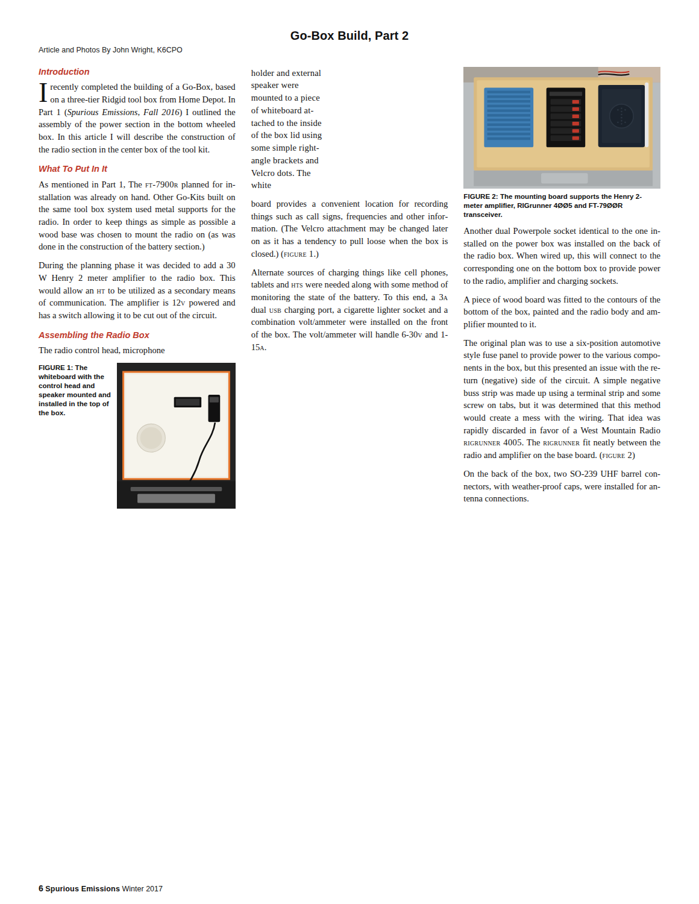Go-Box Build, Part 2
Article and Photos By John Wright, K6CPO
Introduction
I recently completed the building of a Go-Box, based on a three-tier Ridgid tool box from Home Depot. In Part 1 (Spurious Emissions, Fall 2016) I outlined the assembly of the power section in the bottom wheeled box. In this article I will describe the construction of the radio section in the center box of the tool kit.
What To Put In It
As mentioned in Part 1, The ft-7900r planned for installation was already on hand. Other Go-Kits built on the same tool box system used metal supports for the radio. In order to keep things as simple as possible a wood base was chosen to mount the radio on (as was done in the construction of the battery section.)
During the planning phase it was decided to add a 30 W Henry 2 meter amplifier to the radio box. This would allow an ht to be utilized as a secondary means of communication. The amplifier is 12v powered and has a switch allowing it to be cut out of the circuit.
Assembling the Radio Box
The radio control head, microphone
FIGURE 1: The whiteboard with the control head and speaker mounted and installed in the top of the box.
holder and external speaker were mounted to a piece of whiteboard attached to the inside of the box lid using some simple right-angle brackets and Velcro dots. The white
board provides a convenient location for recording things such as call signs, frequencies and other information. (The Velcro attachment may be changed later on as it has a tendency to pull loose when the box is closed.) (figure 1.)
Alternate sources of charging things like cell phones, tablets and hts were needed along with some method of monitoring the state of the battery. To this end, a 3a dual usb charging port, a cigarette lighter socket and a combination volt/ammeter were installed on the front of the box. The volt/ammeter will handle 6-30v and 1-15a.
FIGURE 2: The mounting board supports the Henry 2-meter amplifier, RIGrunner 4ØØ5 and FT-79ØØR transceiver.
Another dual Powerpole socket identical to the one installed on the power box was installed on the back of the radio box. When wired up, this will connect to the corresponding one on the bottom box to provide power to the radio, amplifier and charging sockets.
A piece of wood board was fitted to the contours of the bottom of the box, painted and the radio body and amplifier mounted to it.
The original plan was to use a six-position automotive style fuse panel to provide power to the various components in the box, but this presented an issue with the return (negative) side of the circuit. A simple negative buss strip was made up using a terminal strip and some screw on tabs, but it was determined that this method would create a mess with the wiring. That idea was rapidly discarded in favor of a West Mountain Radio rigrunner 4005. The rigrunner fit neatly between the radio and amplifier on the base board. (figure 2)
On the back of the box, two SO-239 UHF barrel connectors, with weather-proof caps, were installed for antenna connections.
6 Spurious Emissions Winter 2017